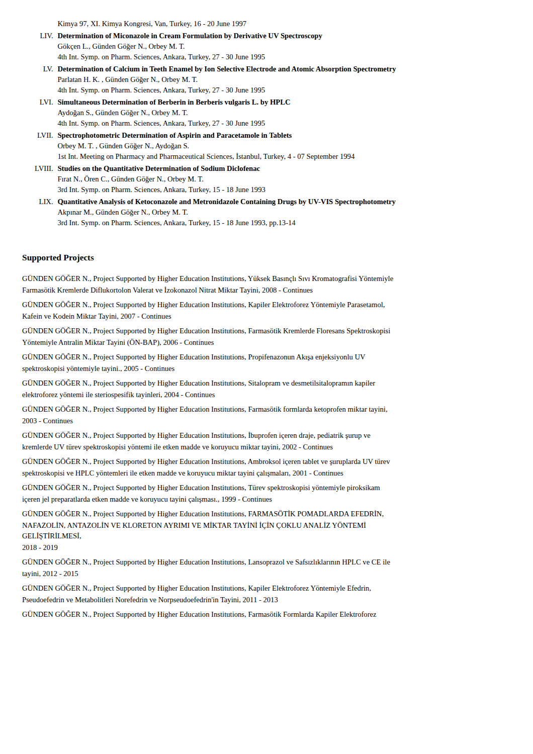Kimya 97, XI. Kimya Kongresi, Van, Turkey, 16 - 20 June 1997
LIV.
Determination of Miconazole in Cream Formulation by Derivative UV Spectroscopy
Gökçen L., Günden Göğer N., Orbey M. T.
4th Int. Symp. on Pharm. Sciences, Ankara, Turkey, 27 - 30 June 1995
LV.
Determination of Calcium in Teeth Enamel by Ion Selective Electrode and Atomic Absorption Spectrometry
Parlatan H. K. , Günden Göğer N., Orbey M. T.
4th Int. Symp. on Pharm. Sciences, Ankara, Turkey, 27 - 30 June 1995
LVI.
Simultaneous Determination of Berberin in Berberis vulgaris L. by HPLC
Aydoğan S., Günden Göğer N., Orbey M. T.
4th Int. Symp. on Pharm. Sciences, Ankara, Turkey, 27 - 30 June 1995
LVII.
Spectrophotometric Determination of Aspirin and Paracetamole in Tablets
Orbey M. T. , Günden Göğer N., Aydoğan S.
1st Int. Meeting on Pharmacy and Pharmaceutical Sciences, İstanbul, Turkey, 4 - 07 September 1994
LVIII.
Studies on the Quantitative Determination of Sodium Diclofenac
Fırat N., Ören C., Günden Göğer N., Orbey M. T.
3rd Int. Symp. on Pharm. Sciences, Ankara, Turkey, 15 - 18 June 1993
LIX.
Quantitative Analysis of Ketoconazole and Metronidazole Containing Drugs by UV-VIS Spectrophotometry
Akpınar M., Günden Göğer N., Orbey M. T.
3rd Int. Symp. on Pharm. Sciences, Ankara, Turkey, 15 - 18 June 1993, pp.13-14
Supported Projects
GÜNDEN GÖĞER N., Project Supported by Higher Education Institutions, Yüksek Basınçlı Sıvı Kromatografisi Yöntemiyle
Farmasötik Kremlerde Diflukortolon Valerat ve İzokonazol Nitrat Miktar Tayini, 2008 - Continues
GÜNDEN GÖĞER N., Project Supported by Higher Education Institutions, Kapiler Elektroforez Yöntemiyle Parasetamol,
Kafein ve Kodein Miktar Tayini, 2007 - Continues
GÜNDEN GÖĞER N., Project Supported by Higher Education Institutions, Farmasötik Kremlerde Floresans Spektroskopisi
Yöntemiyle Antralin Miktar Tayini (ÖN-BAP), 2006 - Continues
GÜNDEN GÖĞER N., Project Supported by Higher Education Institutions, Propifenazonun Akışa enjeksiyonlu UV
spektroskopisi yöntemiyle tayini., 2005 - Continues
GÜNDEN GÖĞER N., Project Supported by Higher Education Institutions, Sitalopram ve desmetilsitalopramın kapiler
elektroforez yöntemi ile steriospesifik tayinleri, 2004 - Continues
GÜNDEN GÖĞER N., Project Supported by Higher Education Institutions, Farmasötik formlarda ketoprofen miktar tayini,
2003 - Continues
GÜNDEN GÖĞER N., Project Supported by Higher Education Institutions, İbuprofen içeren draje, pediatrik şurup ve
kremlerde UV türev spektroskopisi yöntemi ile etken madde ve koruyucu miktar tayini, 2002 - Continues
GÜNDEN GÖĞER N., Project Supported by Higher Education Institutions, Ambroksol içeren tablet ve şuruplarda UV türev
spektroskopisi ve HPLC yöntemleri ile etken madde ve koruyucu miktar tayini çalışmaları, 2001 - Continues
GÜNDEN GÖĞER N., Project Supported by Higher Education Institutions, Türev spektroskopisi yöntemiyle piroksikam
içeren jel preparatlarda etken madde ve koruyucu tayini çalışması., 1999 - Continues
GÜNDEN GÖĞER N., Project Supported by Higher Education Institutions, FARMASÖTİK POMADLARDA EFEDRİN,
NAFAZOLİN, ANTAZOLİN VE KLORETON AYRIMI VE MİKTAR TAYİNİ İÇİN ÇOKLU ANALİZ YÖNTEMİ GELİŞTİRİLMESİ,
2018 - 2019
GÜNDEN GÖĞER N., Project Supported by Higher Education Institutions, Lansoprazol ve Safsızlıklarının HPLC ve CE ile
tayini, 2012 - 2015
GÜNDEN GÖĞER N., Project Supported by Higher Education Institutions, Kapiler Elektroforez Yöntemiyle Efedrin,
Pseudoefedrin ve Metabolitleri Norefedrin ve Norpseudoefedrin'in Tayini, 2011 - 2013
GÜNDEN GÖĞER N., Project Supported by Higher Education Institutions, Farmasötik Formlarda Kapiler Elektroforez